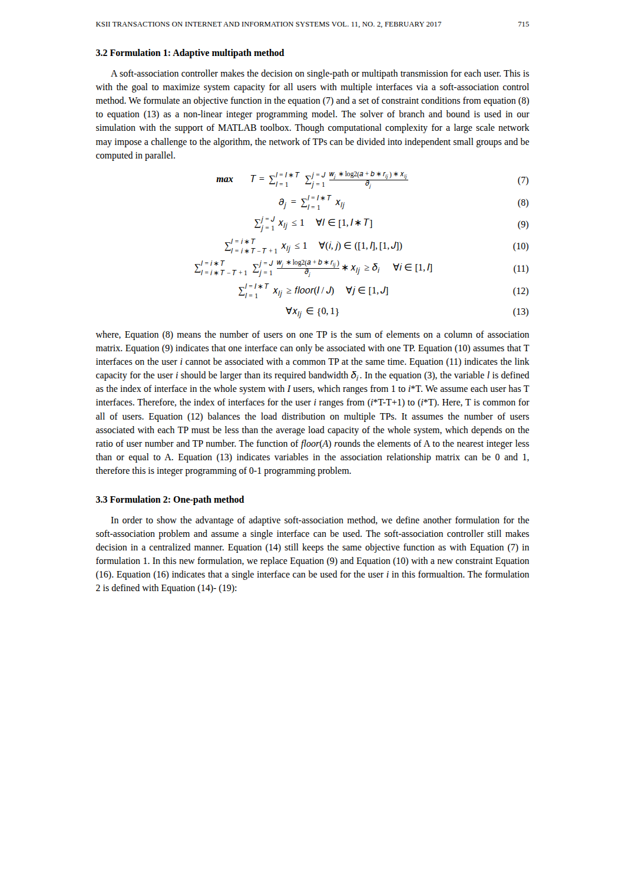KSII TRANSACTIONS ON INTERNET AND INFORMATION SYSTEMS VOL. 11, NO. 2, February 2017 715
3.2 Formulation 1: Adaptive multipath method
A soft-association controller makes the decision on single-path or multipath transmission for each user. This is with the goal to maximize system capacity for all users with multiple interfaces via a soft-association control method. We formulate an objective function in the equation (7) and a set of constraint conditions from equation (8) to equation (13) as a non-linear integer programming model. The solver of branch and bound is used in our simulation with the support of MATLAB toolbox. Though computational complexity for a large scale network may impose a challenge to the algorithm, the network of TPs can be divided into independent small groups and be computed in parallel.
| | max T = ∑ l = 1 l = I ∗ T ∑ j = 1 j = J w j ∗ log 2 ( a + b ∗ r l j ) ∗ x l j ∂ j | (7) |
| | ∂ j = ∑ l = 1 l = I ∗ T x l j | (8) |
| | ∑ j = 1 j = J x l j ≤ 1 ∀ l ∈ [ 1 , I ∗ T ] | (9) |
| | ∑ l = i ∗ T − T + 1 l = i ∗ T x l j ≤ 1 ∀ ( i , j ) ∈ ( [ 1 , I ] , [ 1 , J ] ) | (10) |
| | ∑ l = i ∗ T − T + 1 l = i ∗ T ∑ j = 1 j = J w j ∗ log 2 ( a + b ∗ r l j ) ∂ j ∗ x l j ≥ δ i ∀ i ∈ [ 1 , I ] | (11) |
| | ∑ l = 1 l = I ∗ T x l j ≥ f l o o r ( I / J ) ∀ j ∈ [ 1 , J ] | (12) |
| | ∀ x l j ∈ { 0 , 1 } | (13) |
where, Equation (8) means the number of users on one TP is the sum of elements on a column of association matrix. Equation (9) indicates that one interface can only be associated with one TP. Equation (10) assumes that T interfaces on the user i cannot be associated with a common TP at the same time. Equation (11) indicates the link capacity for the user i should be larger than its required bandwidth δi. In the equation (3), the variable l is defined as the index of interface in the whole system with I users, which ranges from 1 to i*T. We assume each user has T interfaces. Therefore, the index of interfaces for the user i ranges from (i*T-T+1) to (i*T). Here, T is common for all of users. Equation (12) balances the load distribution on multiple TPs. It assumes the number of users associated with each TP must be less than the average load capacity of the whole system, which depends on the ratio of user number and TP number. The function of floor(A) rounds the elements of A to the nearest integer less than or equal to A. Equation (13) indicates variables in the association relationship matrix can be 0 and 1, therefore this is integer programming of 0-1 programming problem.
3.3 Formulation 2: One-path method
In order to show the advantage of adaptive soft-association method, we define another formulation for the soft-association problem and assume a single interface can be used. The soft-association controller still makes decision in a centralized manner. Equation (14) still keeps the same objective function as with Equation (7) in formulation 1. In this new formulation, we replace Equation (9) and Equation (10) with a new constraint Equation (16). Equation (16) indicates that a single interface can be used for the user i in this formualtion. The formulation 2 is defined with Equation (14)- (19):